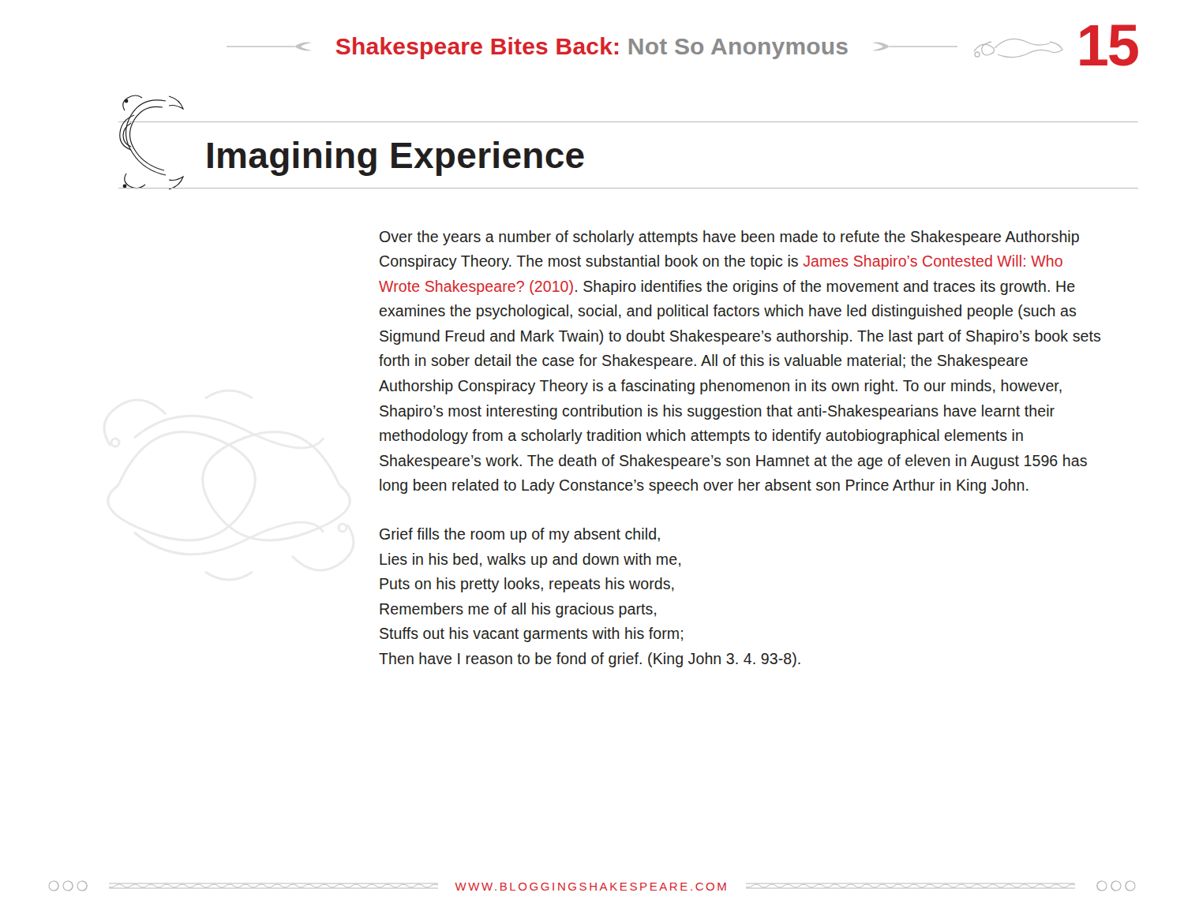Shakespeare Bites Back: Not So Anonymous
15
Imagining Experience
Over the years a number of scholarly attempts have been made to refute the Shakespeare Authorship Conspiracy Theory. The most substantial book on the topic is James Shapiro’s Contested Will: Who Wrote Shakespeare? (2010). Shapiro identifies the origins of the movement and traces its growth. He examines the psychological, social, and political factors which have led distinguished people (such as Sigmund Freud and Mark Twain) to doubt Shakespeare’s authorship. The last part of Shapiro’s book sets forth in sober detail the case for Shakespeare. All of this is valuable material; the Shakespeare Authorship Conspiracy Theory is a fascinating phenomenon in its own right. To our minds, however, Shapiro’s most interesting contribution is his suggestion that anti-Shakespearians have learnt their methodology from a scholarly tradition which attempts to identify autobiographical elements in Shakespeare’s work. The death of Shakespeare’s son Hamnet at the age of eleven in August 1596 has long been related to Lady Constance’s speech over her absent son Prince Arthur in King John.
Grief fills the room up of my absent child,
Lies in his bed, walks up and down with me,
Puts on his pretty looks, repeats his words,
Remembers me of all his gracious parts,
Stuffs out his vacant garments with his form;
Then have I reason to be fond of grief. (King John 3. 4. 93-8).
www.bloggingshakespeare.com